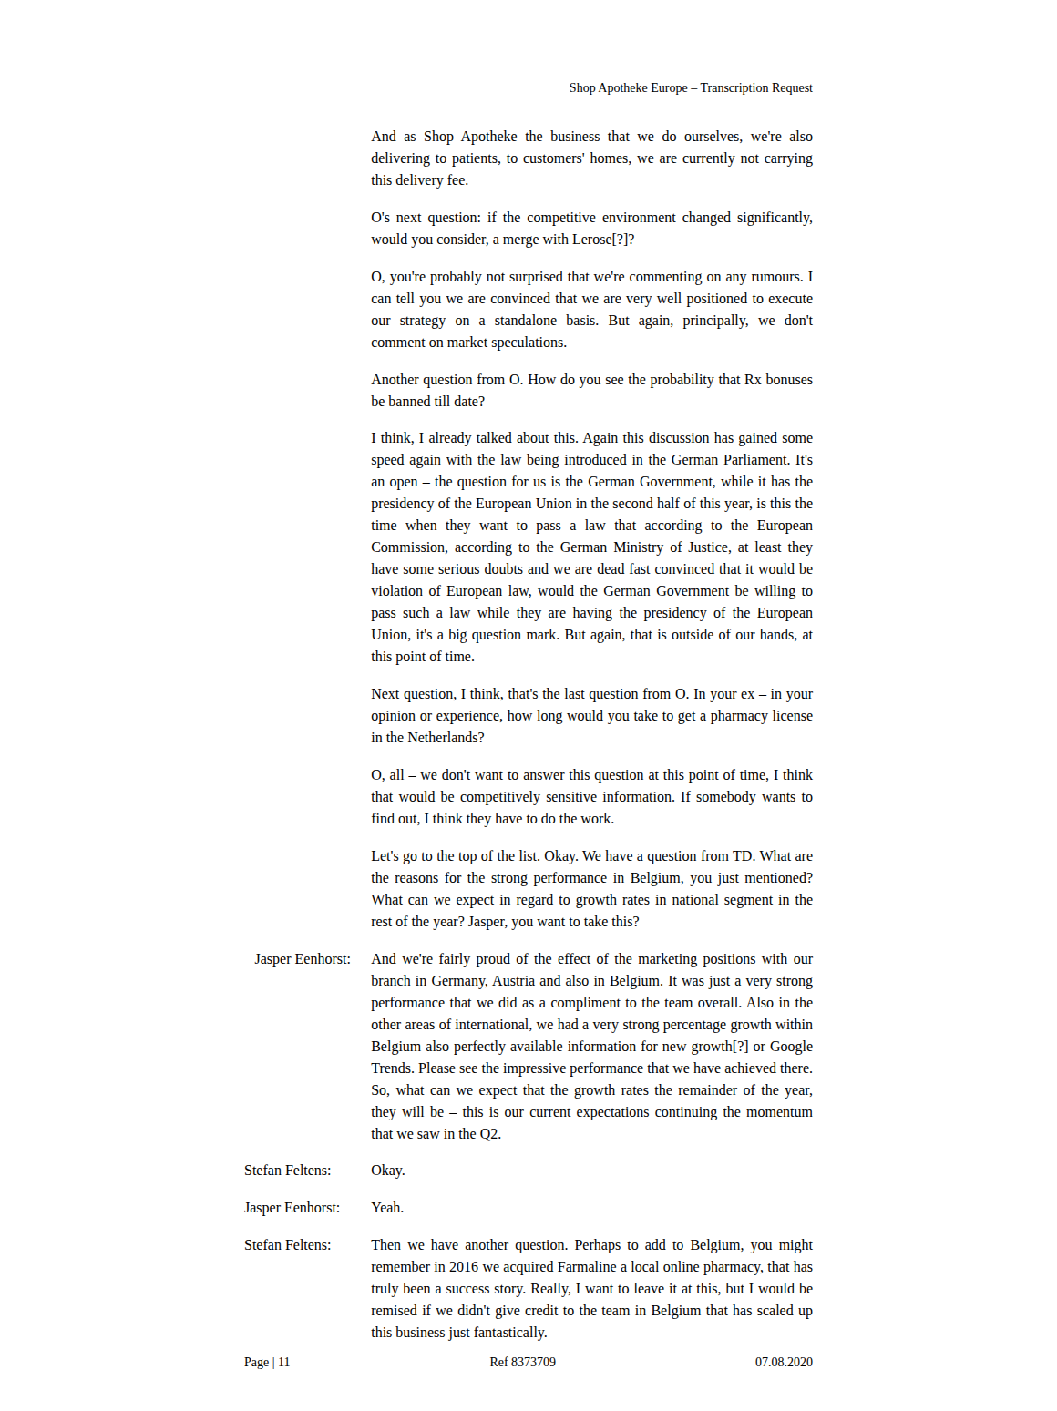Shop Apotheke Europe – Transcription Request
And as Shop Apotheke the business that we do ourselves, we're also delivering to patients, to customers' homes, we are currently not carrying this delivery fee.
O's next question: if the competitive environment changed significantly, would you consider, a merge with Lerose[?]?
O, you're probably not surprised that we're commenting on any rumours. I can tell you we are convinced that we are very well positioned to execute our strategy on a standalone basis. But again, principally, we don't comment on market speculations.
Another question from O. How do you see the probability that Rx bonuses be banned till date?
I think, I already talked about this. Again this discussion has gained some speed again with the law being introduced in the German Parliament. It's an open – the question for us is the German Government, while it has the presidency of the European Union in the second half of this year, is this the time when they want to pass a law that according to the European Commission, according to the German Ministry of Justice, at least they have some serious doubts and we are dead fast convinced that it would be violation of European law, would the German Government be willing to pass such a law while they are having the presidency of the European Union, it's a big question mark. But again, that is outside of our hands, at this point of time.
Next question, I think, that's the last question from O. In your ex – in your opinion or experience, how long would you take to get a pharmacy license in the Netherlands?
O, all – we don't want to answer this question at this point of time, I think that would be competitively sensitive information. If somebody wants to find out, I think they have to do the work.
Let's go to the top of the list. Okay. We have a question from TD. What are the reasons for the strong performance in Belgium, you just mentioned? What can we expect in regard to growth rates in national segment in the rest of the year? Jasper, you want to take this?
Jasper Eenhorst:
And we're fairly proud of the effect of the marketing positions with our branch in Germany, Austria and also in Belgium. It was just a very strong performance that we did as a compliment to the team overall. Also in the other areas of international, we had a very strong percentage growth within Belgium also perfectly available information for new growth[?] or Google Trends. Please see the impressive performance that we have achieved there. So, what can we expect that the growth rates the remainder of the year, they will be – this is our current expectations continuing the momentum that we saw in the Q2.
Stefan Feltens:
Okay.
Jasper Eenhorst:
Yeah.
Stefan Feltens:
Then we have another question. Perhaps to add to Belgium, you might remember in 2016 we acquired Farmaline a local online pharmacy, that has truly been a success story. Really, I want to leave it at this, but I would be remised if we didn't give credit to the team in Belgium that has scaled up this business just fantastically.
Page | 11
Ref 8373709
07.08.2020